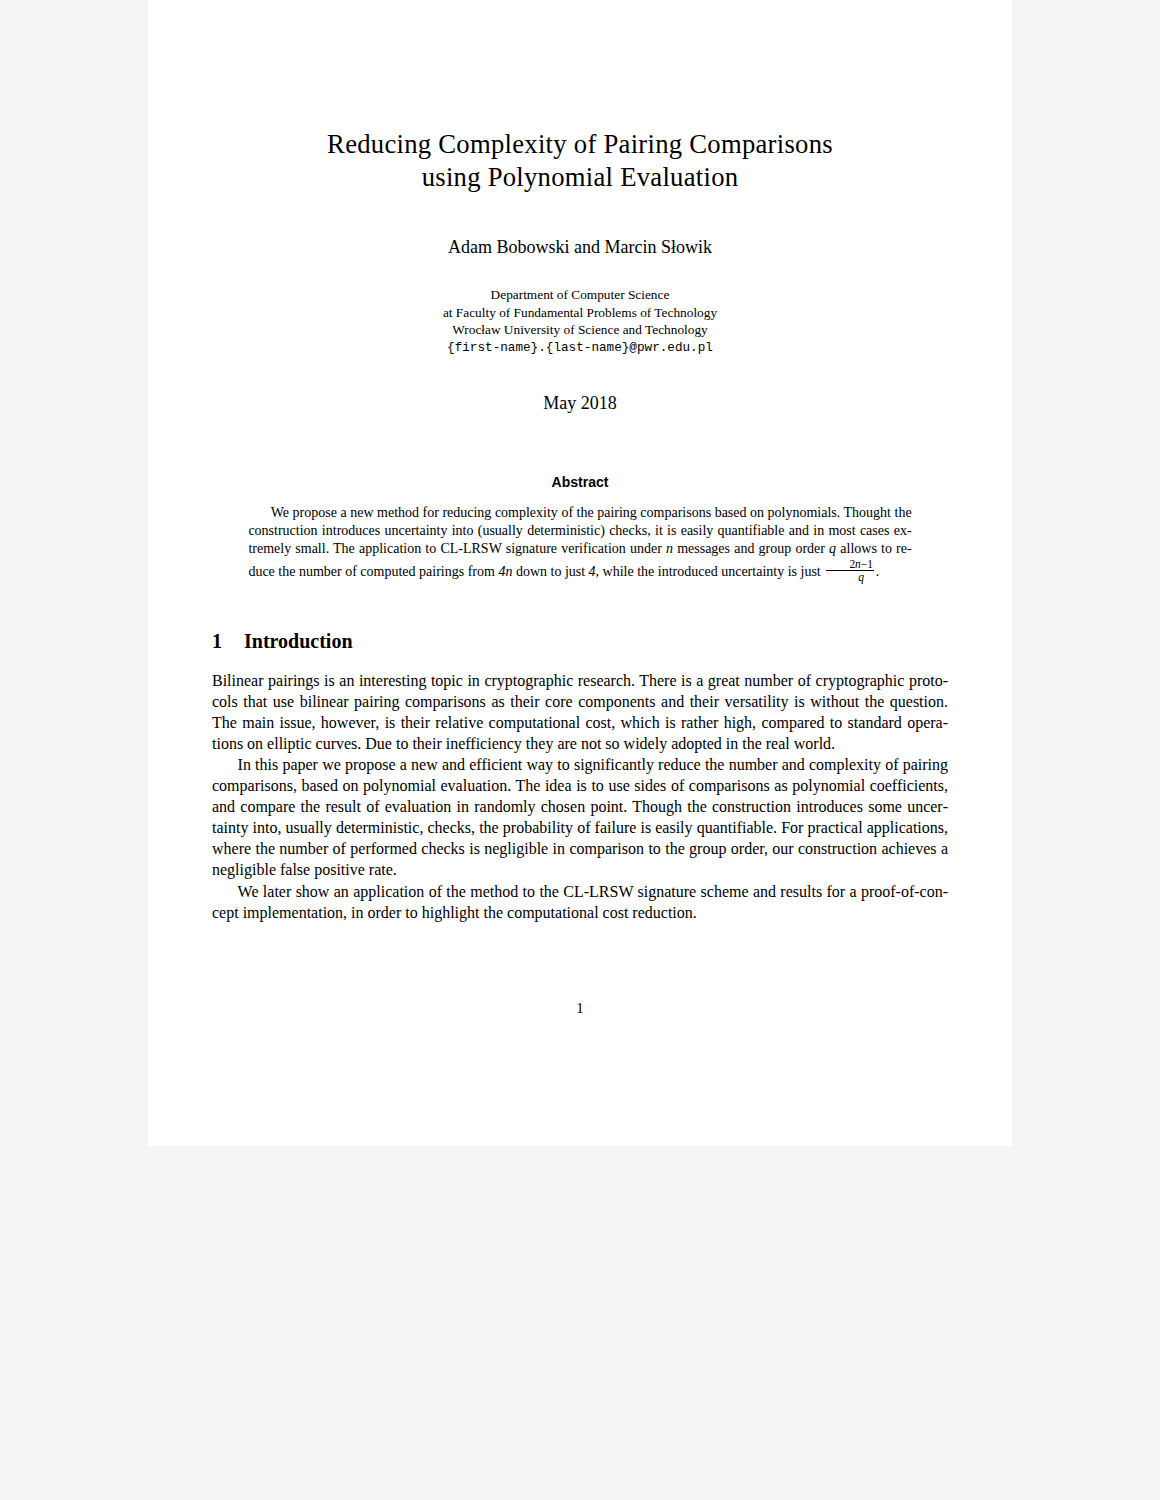Reducing Complexity of Pairing Comparisons
using Polynomial Evaluation
Adam Bobowski and Marcin Słowik
Department of Computer Science
at Faculty of Fundamental Problems of Technology
Wrocław University of Science and Technology
{first-name}.{last-name}@pwr.edu.pl
May 2018
Abstract
We propose a new method for reducing complexity of the pairing comparisons based on polynomials. Thought the construction introduces uncertainty into (usually deterministic) checks, it is easily quantifiable and in most cases extremely small. The application to CL-LRSW signature verification under n messages and group order q allows to reduce the number of computed pairings from 4n down to just 4, while the introduced uncertainty is just 2n−1 q.
1 Introduction
Bilinear pairings is an interesting topic in cryptographic research. There is a great number of cryptographic protocols that use bilinear pairing comparisons as their core components and their versatility is without the question. The main issue, however, is their relative computational cost, which is rather high, compared to standard operations on elliptic curves. Due to their inefficiency they are not so widely adopted in the real world.
In this paper we propose a new and efficient way to significantly reduce the number and complexity of pairing comparisons, based on polynomial evaluation. The idea is to use sides of comparisons as polynomial coefficients, and compare the result of evaluation in randomly chosen point. Though the construction introduces some uncertainty into, usually deterministic, checks, the probability of failure is easily quantifiable. For practical applications, where the number of performed checks is negligible in comparison to the group order, our construction achieves a negligible false positive rate.
We later show an application of the method to the CL-LRSW signature scheme and results for a proof-of-concept implementation, in order to highlight the computational cost reduction.
1